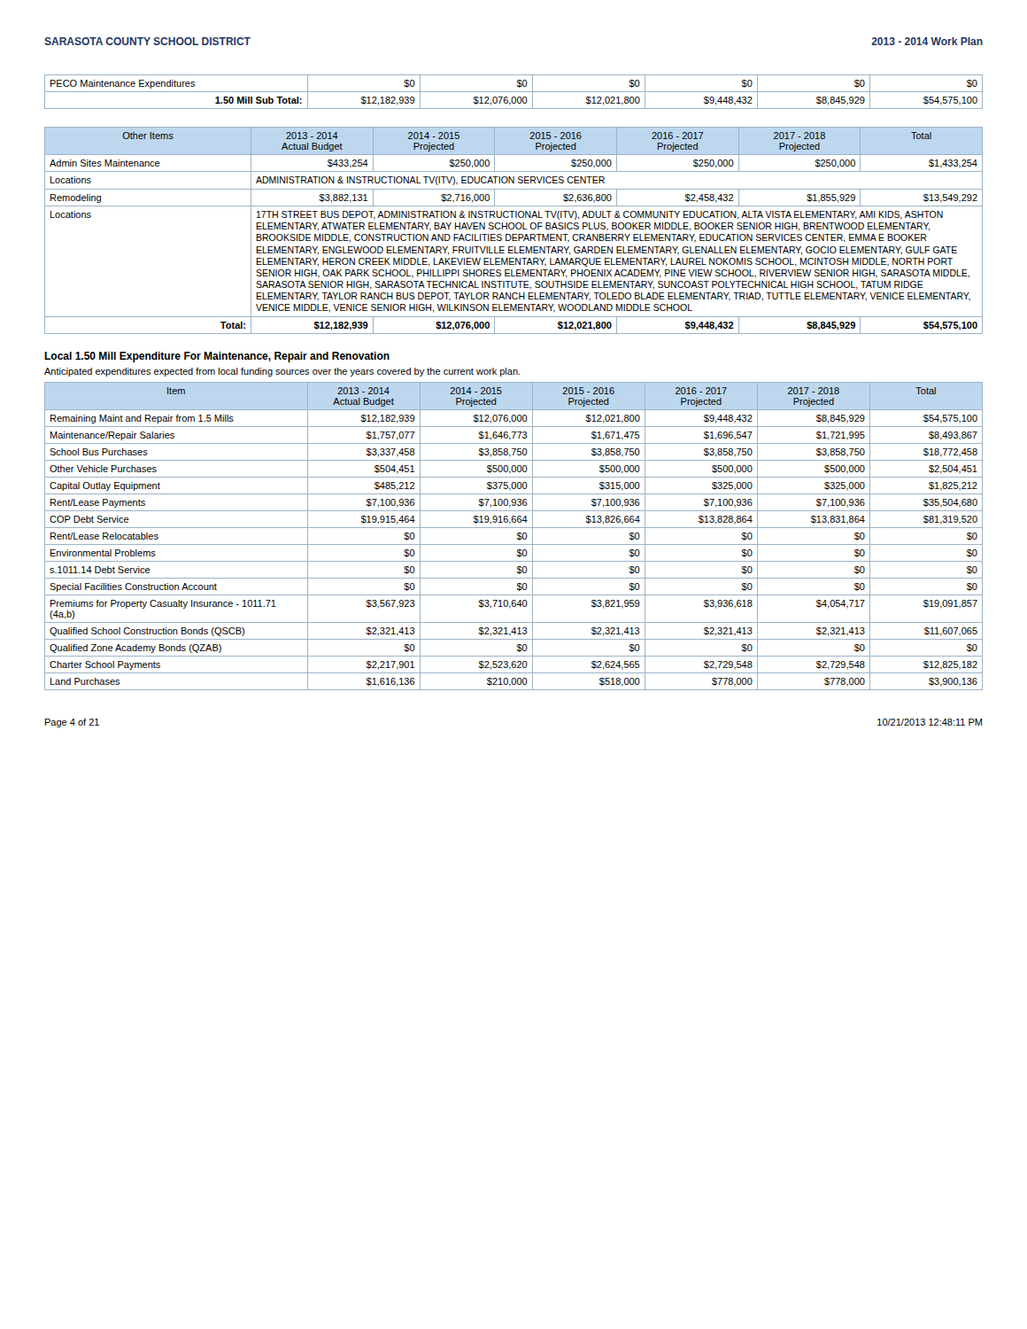SARASOTA COUNTY SCHOOL DISTRICT
2013 - 2014 Work Plan
| PECO Maintenance Expenditures | $0 | $0 | $0 | $0 | $0 | $0 |
| 1.50 Mill Sub Total: | $12,182,939 | $12,076,000 | $12,021,800 | $9,448,432 | $8,845,929 | $54,575,100 |
| Other Items | 2013 - 2014 Actual Budget | 2014 - 2015 Projected | 2015 - 2016 Projected | 2016 - 2017 Projected | 2017 - 2018 Projected | Total |
| --- | --- | --- | --- | --- | --- | --- |
| Admin Sites Maintenance | $433,254 | $250,000 | $250,000 | $250,000 | $250,000 | $1,433,254 |
| Locations | ADMINISTRATION & INSTRUCTIONAL TV(ITV), EDUCATION SERVICES CENTER |
| Remodeling | $3,882,131 | $2,716,000 | $2,636,800 | $2,458,432 | $1,855,929 | $13,549,292 |
| Locations | 17TH STREET BUS DEPOT, ADMINISTRATION & INSTRUCTIONAL TV(ITV), ADULT & COMMUNITY EDUCATION, ALTA VISTA ELEMENTARY, AMI KIDS, ASHTON ELEMENTARY, ATWATER ELEMENTARY, BAY HAVEN SCHOOL OF BASICS PLUS, BOOKER MIDDLE, BOOKER SENIOR HIGH, BRENTWOOD ELEMENTARY, BROOKSIDE MIDDLE, CONSTRUCTION AND FACILITIES DEPARTMENT, CRANBERRY ELEMENTARY, EDUCATION SERVICES CENTER, EMMA E BOOKER ELEMENTARY, ENGLEWOOD ELEMENTARY, FRUITVILLE ELEMENTARY, GARDEN ELEMENTARY, GLENALLEN ELEMENTARY, GOCIO ELEMENTARY, GULF GATE ELEMENTARY, HERON CREEK MIDDLE, LAKEVIEW ELEMENTARY, LAMARQUE ELEMENTARY, LAUREL NOKOMIS SCHOOL, MCINTOSH MIDDLE, NORTH PORT SENIOR HIGH, OAK PARK SCHOOL, PHILLIPPI SHORES ELEMENTARY, PHOENIX ACADEMY, PINE VIEW SCHOOL, RIVERVIEW SENIOR HIGH, SARASOTA MIDDLE, SARASOTA SENIOR HIGH, SARASOTA TECHNICAL INSTITUTE, SOUTHSIDE ELEMENTARY, SUNCOAST POLYTECHNICAL HIGH SCHOOL, TATUM RIDGE ELEMENTARY, TAYLOR RANCH BUS DEPOT, TAYLOR RANCH ELEMENTARY, TOLEDO BLADE ELEMENTARY, TRIAD, TUTTLE ELEMENTARY, VENICE ELEMENTARY, VENICE MIDDLE, VENICE SENIOR HIGH, WILKINSON ELEMENTARY, WOODLAND MIDDLE SCHOOL |
| Total: | $12,182,939 | $12,076,000 | $12,021,800 | $9,448,432 | $8,845,929 | $54,575,100 |
Local 1.50 Mill Expenditure For Maintenance, Repair and Renovation
Anticipated expenditures expected from local funding sources over the years covered by the current work plan.
| Item | 2013 - 2014 Actual Budget | 2014 - 2015 Projected | 2015 - 2016 Projected | 2016 - 2017 Projected | 2017 - 2018 Projected | Total |
| --- | --- | --- | --- | --- | --- | --- |
| Remaining Maint and Repair from 1.5 Mills | $12,182,939 | $12,076,000 | $12,021,800 | $9,448,432 | $8,845,929 | $54,575,100 |
| Maintenance/Repair Salaries | $1,757,077 | $1,646,773 | $1,671,475 | $1,696,547 | $1,721,995 | $8,493,867 |
| School Bus Purchases | $3,337,458 | $3,858,750 | $3,858,750 | $3,858,750 | $3,858,750 | $18,772,458 |
| Other Vehicle Purchases | $504,451 | $500,000 | $500,000 | $500,000 | $500,000 | $2,504,451 |
| Capital Outlay Equipment | $485,212 | $375,000 | $315,000 | $325,000 | $325,000 | $1,825,212 |
| Rent/Lease Payments | $7,100,936 | $7,100,936 | $7,100,936 | $7,100,936 | $7,100,936 | $35,504,680 |
| COP Debt Service | $19,915,464 | $19,916,664 | $13,826,664 | $13,828,864 | $13,831,864 | $81,319,520 |
| Rent/Lease Relocatables | $0 | $0 | $0 | $0 | $0 | $0 |
| Environmental Problems | $0 | $0 | $0 | $0 | $0 | $0 |
| s.1011.14 Debt Service | $0 | $0 | $0 | $0 | $0 | $0 |
| Special Facilities Construction Account | $0 | $0 | $0 | $0 | $0 | $0 |
| Premiums for Property Casualty Insurance - 1011.71 (4a,b) | $3,567,923 | $3,710,640 | $3,821,959 | $3,936,618 | $4,054,717 | $19,091,857 |
| Qualified School Construction Bonds (QSCB) | $2,321,413 | $2,321,413 | $2,321,413 | $2,321,413 | $2,321,413 | $11,607,065 |
| Qualified Zone Academy Bonds (QZAB) | $0 | $0 | $0 | $0 | $0 | $0 |
| Charter School Payments | $2,217,901 | $2,523,620 | $2,624,565 | $2,729,548 | $2,729,548 | $12,825,182 |
| Land Purchases | $1,616,136 | $210,000 | $518,000 | $778,000 | $778,000 | $3,900,136 |
Page 4 of 21
10/21/2013 12:48:11 PM